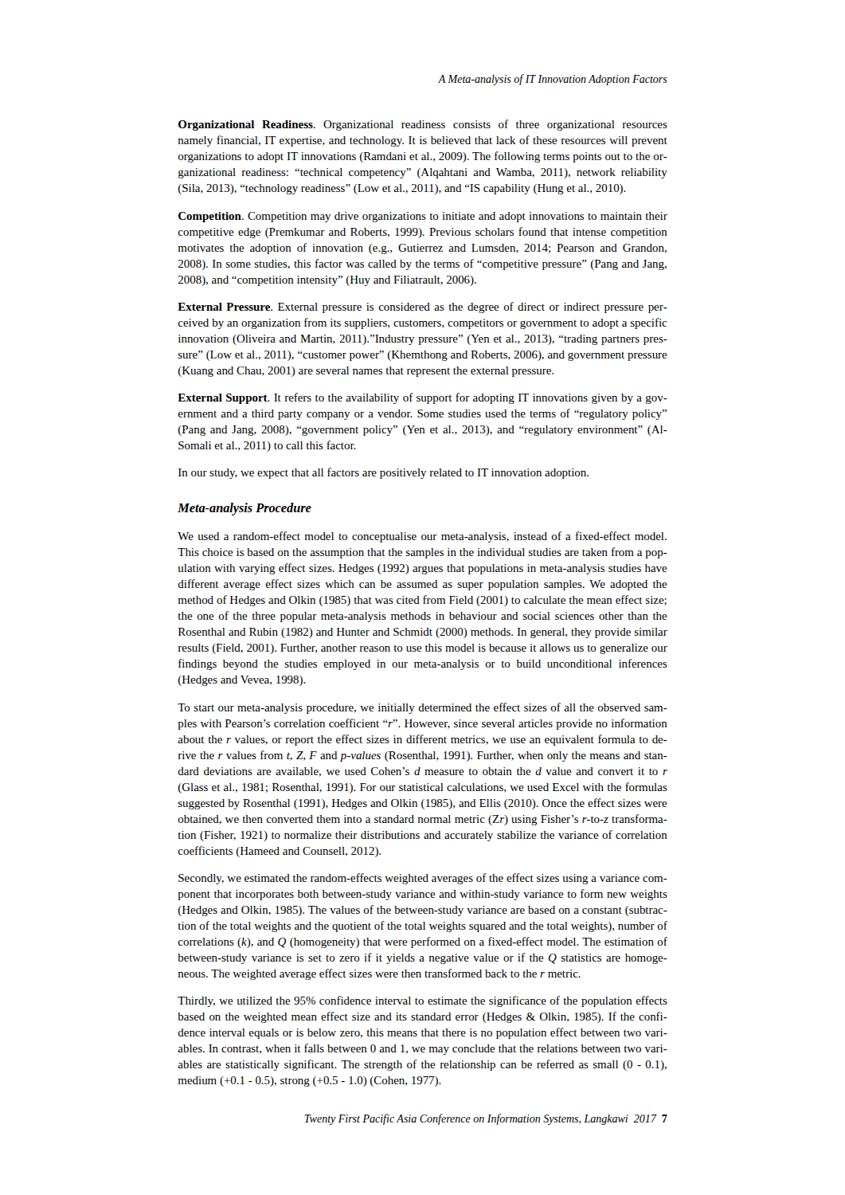A Meta-analysis of IT Innovation Adoption Factors
Organizational Readiness. Organizational readiness consists of three organizational resources namely financial, IT expertise, and technology. It is believed that lack of these resources will prevent organizations to adopt IT innovations (Ramdani et al., 2009). The following terms points out to the organizational readiness: “technical competency” (Alqahtani and Wamba, 2011), network reliability (Sila, 2013), “technology readiness” (Low et al., 2011), and “IS capability (Hung et al., 2010).
Competition. Competition may drive organizations to initiate and adopt innovations to maintain their competitive edge (Premkumar and Roberts, 1999). Previous scholars found that intense competition motivates the adoption of innovation (e.g., Gutierrez and Lumsden, 2014; Pearson and Grandon, 2008). In some studies, this factor was called by the terms of “competitive pressure” (Pang and Jang, 2008), and “competition intensity” (Huy and Filiatrault, 2006).
External Pressure. External pressure is considered as the degree of direct or indirect pressure perceived by an organization from its suppliers, customers, competitors or government to adopt a specific innovation (Oliveira and Martin, 2011).”Industry pressure” (Yen et al., 2013), “trading partners pressure” (Low et al., 2011), “customer power” (Khemthong and Roberts, 2006), and government pressure (Kuang and Chau, 2001) are several names that represent the external pressure.
External Support. It refers to the availability of support for adopting IT innovations given by a government and a third party company or a vendor. Some studies used the terms of “regulatory policy” (Pang and Jang, 2008), “government policy” (Yen et al., 2013), and “regulatory environment” (Al-Somali et al., 2011) to call this factor.
In our study, we expect that all factors are positively related to IT innovation adoption.
Meta-analysis Procedure
We used a random-effect model to conceptualise our meta-analysis, instead of a fixed-effect model. This choice is based on the assumption that the samples in the individual studies are taken from a population with varying effect sizes. Hedges (1992) argues that populations in meta-analysis studies have different average effect sizes which can be assumed as super population samples. We adopted the method of Hedges and Olkin (1985) that was cited from Field (2001) to calculate the mean effect size; the one of the three popular meta-analysis methods in behaviour and social sciences other than the Rosenthal and Rubin (1982) and Hunter and Schmidt (2000) methods. In general, they provide similar results (Field, 2001). Further, another reason to use this model is because it allows us to generalize our findings beyond the studies employed in our meta-analysis or to build unconditional inferences (Hedges and Vevea, 1998).
To start our meta-analysis procedure, we initially determined the effect sizes of all the observed samples with Pearson’s correlation coefficient “r”. However, since several articles provide no information about the r values, or report the effect sizes in different metrics, we use an equivalent formula to derive the r values from t, Z, F and p-values (Rosenthal, 1991). Further, when only the means and standard deviations are available, we used Cohen’s d measure to obtain the d value and convert it to r (Glass et al., 1981; Rosenthal, 1991). For our statistical calculations, we used Excel with the formulas suggested by Rosenthal (1991), Hedges and Olkin (1985), and Ellis (2010). Once the effect sizes were obtained, we then converted them into a standard normal metric (Zr) using Fisher’s r-to-z transformation (Fisher, 1921) to normalize their distributions and accurately stabilize the variance of correlation coefficients (Hameed and Counsell, 2012).
Secondly, we estimated the random-effects weighted averages of the effect sizes using a variance component that incorporates both between-study variance and within-study variance to form new weights (Hedges and Olkin, 1985). The values of the between-study variance are based on a constant (subtraction of the total weights and the quotient of the total weights squared and the total weights), number of correlations (k), and Q (homogeneity) that were performed on a fixed-effect model. The estimation of between-study variance is set to zero if it yields a negative value or if the Q statistics are homogeneous. The weighted average effect sizes were then transformed back to the r metric.
Thirdly, we utilized the 95% confidence interval to estimate the significance of the population effects based on the weighted mean effect size and its standard error (Hedges & Olkin, 1985). If the confidence interval equals or is below zero, this means that there is no population effect between two variables. In contrast, when it falls between 0 and 1, we may conclude that the relations between two variables are statistically significant. The strength of the relationship can be referred as small (0 - 0.1), medium (+0.1 - 0.5), strong (+0.5 - 1.0) (Cohen, 1977).
Twenty First Pacific Asia Conference on Information Systems, Langkawi 20177